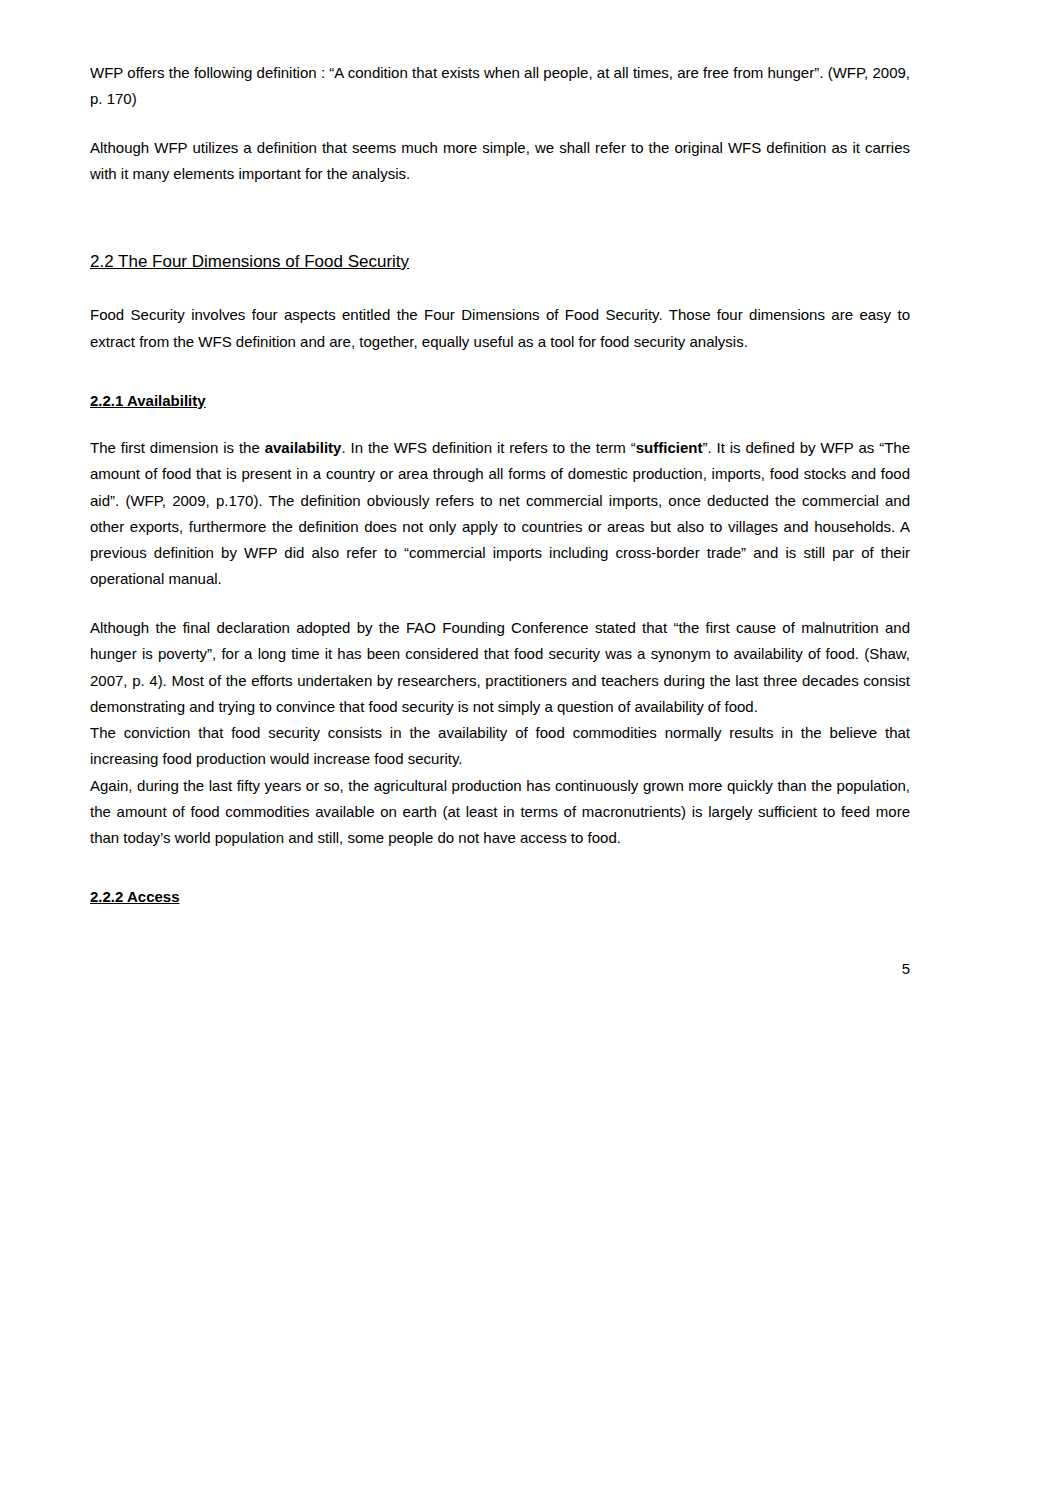WFP offers the following definition : “A condition that exists when all people, at all times, are free from hunger”. (WFP, 2009, p. 170)
Although WFP utilizes a definition that seems much more simple, we shall refer to the original WFS definition as it carries with it many elements important for the analysis.
2.2 The Four Dimensions of Food Security
Food Security involves four aspects entitled the Four Dimensions of Food Security. Those four dimensions are easy to extract from the WFS definition and are, together, equally useful as a tool for food security analysis.
2.2.1 Availability
The first dimension is the availability. In the WFS definition it refers to the term “sufficient”. It is defined by WFP as “The amount of food that is present in a country or area through all forms of domestic production, imports, food stocks and food aid”. (WFP, 2009, p.170). The definition obviously refers to net commercial imports, once deducted the commercial and other exports, furthermore the definition does not only apply to countries or areas but also to villages and households. A previous definition by WFP did also refer to “commercial imports including cross-border trade” and is still par of their operational manual.
Although the final declaration adopted by the FAO Founding Conference stated that “the first cause of malnutrition and hunger is poverty”, for a long time it has been considered that food security was a synonym to availability of food. (Shaw, 2007, p. 4). Most of the efforts undertaken by researchers, practitioners and teachers during the last three decades consist demonstrating and trying to convince that food security is not simply a question of availability of food.
The conviction that food security consists in the availability of food commodities normally results in the believe that increasing food production would increase food security.
Again, during the last fifty years or so, the agricultural production has continuously grown more quickly than the population, the amount of food commodities available on earth (at least in terms of macronutrients) is largely sufficient to feed more than today’s world population and still, some people do not have access to food.
2.2.2 Access
5